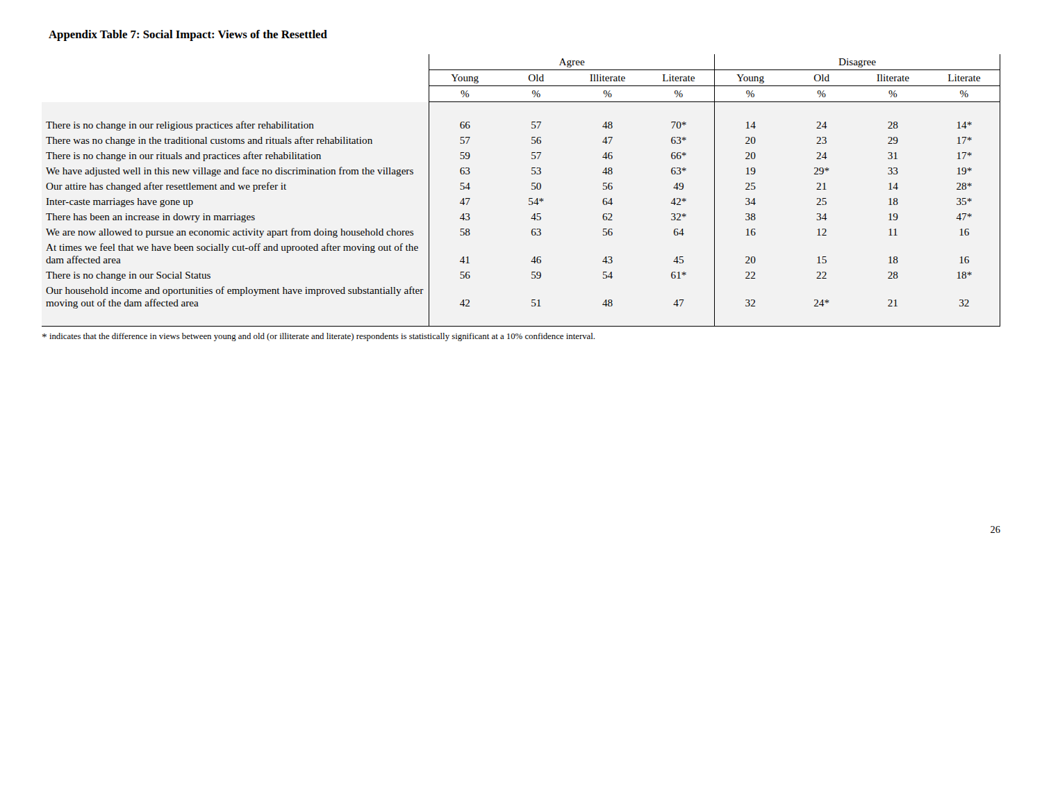Appendix Table 7: Social Impact: Views of the Resettled
| | Agree | Disagree |
| --- | --- | --- |
| | Young | Old | Illiterate | Literate | Young | Old | Iliterate | Literate |
| | % | % | % | % | % | % | % | % |
| There is no change in our religious practices after rehabilitation | 66 | 57 | 48 | 70* | 14 | 24 | 28 | 14* |
| There was no change in the traditional customs and rituals after rehabilitation | 57 | 56 | 47 | 63* | 20 | 23 | 29 | 17* |
| There is no change in our rituals and practices after rehabilitation | 59 | 57 | 46 | 66* | 20 | 24 | 31 | 17* |
| We have adjusted well in this new village and face no discrimination from the villagers | 63 | 53 | 48 | 63* | 19 | 29* | 33 | 19* |
| Our attire has changed after resettlement and we prefer it | 54 | 50 | 56 | 49 | 25 | 21 | 14 | 28* |
| Inter-caste marriages have gone up | 47 | 54* | 64 | 42* | 34 | 25 | 18 | 35* |
| There has been an increase in dowry in marriages | 43 | 45 | 62 | 32* | 38 | 34 | 19 | 47* |
| We are now allowed to pursue an economic activity apart from doing household chores | 58 | 63 | 56 | 64 | 16 | 12 | 11 | 16 |
| At times we feel that we have been socially cut-off and uprooted after moving out of the dam affected area | 41 | 46 | 43 | 45 | 20 | 15 | 18 | 16 |
| There is no change in our Social Status | 56 | 59 | 54 | 61* | 22 | 22 | 28 | 18* |
| Our household income and oportunities of employment have improved substantially after moving out of the dam affected area | 42 | 51 | 48 | 47 | 32 | 24* | 21 | 32 |
* indicates that the difference in views between young and old (or illiterate and literate) respondents is statistically significant at a 10% confidence interval.
26